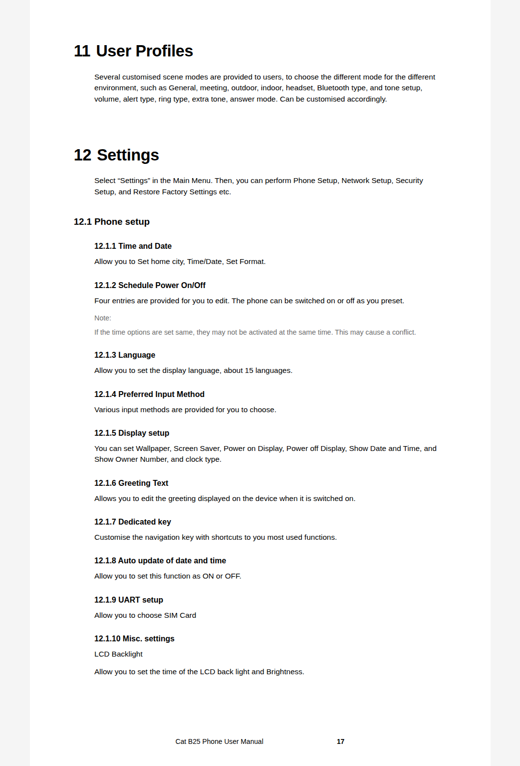11 User Profiles
Several customised scene modes are provided to users, to choose the different mode for the different environment, such as General, meeting, outdoor, indoor, headset, Bluetooth type, and tone setup, volume, alert type, ring type, extra tone, answer mode. Can be customised accordingly.
12 Settings
Select “Settings” in the Main Menu. Then, you can perform Phone Setup, Network Setup, Security Setup, and Restore Factory Settings etc.
12.1 Phone setup
12.1.1 Time and Date
Allow you to Set home city, Time/Date, Set Format.
12.1.2 Schedule Power On/Off
Four entries are provided for you to edit. The phone can be switched on or off as you preset.
Note:
If the time options are set same, they may not be activated at the same time. This may cause a conflict.
12.1.3 Language
Allow you to set the display language, about 15 languages.
12.1.4 Preferred Input Method
Various input methods are provided for you to choose.
12.1.5 Display setup
You can set Wallpaper, Screen Saver, Power on Display, Power off Display, Show Date and Time, and Show Owner Number, and clock type.
12.1.6 Greeting Text
Allows you to edit the greeting displayed on the device when it is switched on.
12.1.7 Dedicated key
Customise the navigation key with shortcuts to you most used functions.
12.1.8 Auto update of date and time
Allow you to set this function as ON or OFF.
12.1.9 UART setup
Allow you to choose SIM Card
12.1.10 Misc. settings
LCD Backlight
Allow you to set the time of the LCD back light and Brightness.
Cat B25 Phone User Manual 17